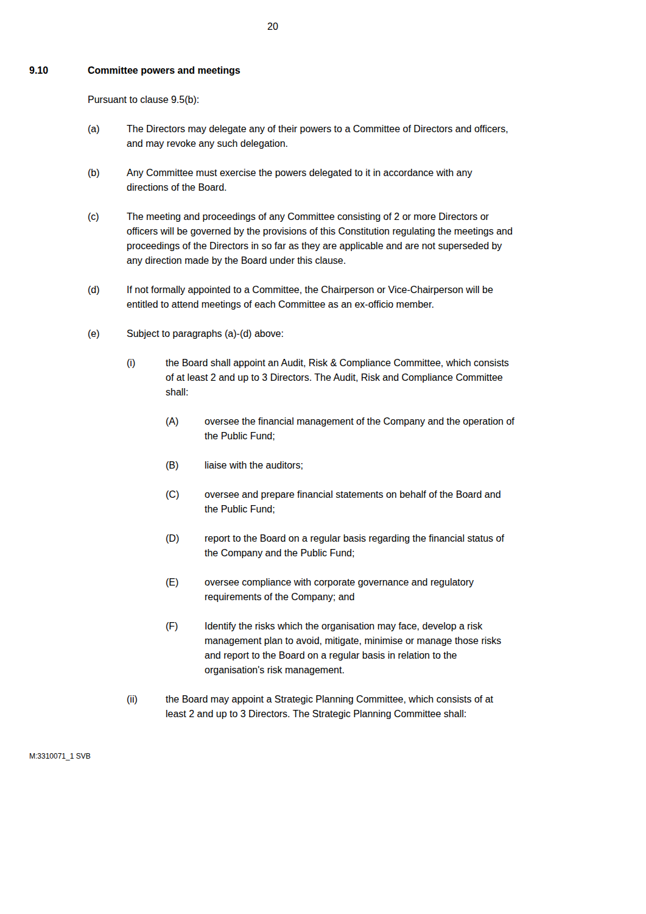20
9.10 Committee powers and meetings
Pursuant to clause 9.5(b):
(a) The Directors may delegate any of their powers to a Committee of Directors and officers, and may revoke any such delegation.
(b) Any Committee must exercise the powers delegated to it in accordance with any directions of the Board.
(c) The meeting and proceedings of any Committee consisting of 2 or more Directors or officers will be governed by the provisions of this Constitution regulating the meetings and proceedings of the Directors in so far as they are applicable and are not superseded by any direction made by the Board under this clause.
(d) If not formally appointed to a Committee, the Chairperson or Vice-Chairperson will be entitled to attend meetings of each Committee as an ex-officio member.
(e) Subject to paragraphs (a)-(d) above:
(i) the Board shall appoint an Audit, Risk & Compliance Committee, which consists of at least 2 and up to 3 Directors. The Audit, Risk and Compliance Committee shall:
(A) oversee the financial management of the Company and the operation of the Public Fund;
(B) liaise with the auditors;
(C) oversee and prepare financial statements on behalf of the Board and the Public Fund;
(D) report to the Board on a regular basis regarding the financial status of the Company and the Public Fund;
(E) oversee compliance with corporate governance and regulatory requirements of the Company; and
(F) Identify the risks which the organisation may face, develop a risk management plan to avoid, mitigate, minimise or manage those risks and report to the Board on a regular basis in relation to the organisation's risk management.
(ii) the Board may appoint a Strategic Planning Committee, which consists of at least 2 and up to 3 Directors. The Strategic Planning Committee shall:
M:3310071_1 SVB